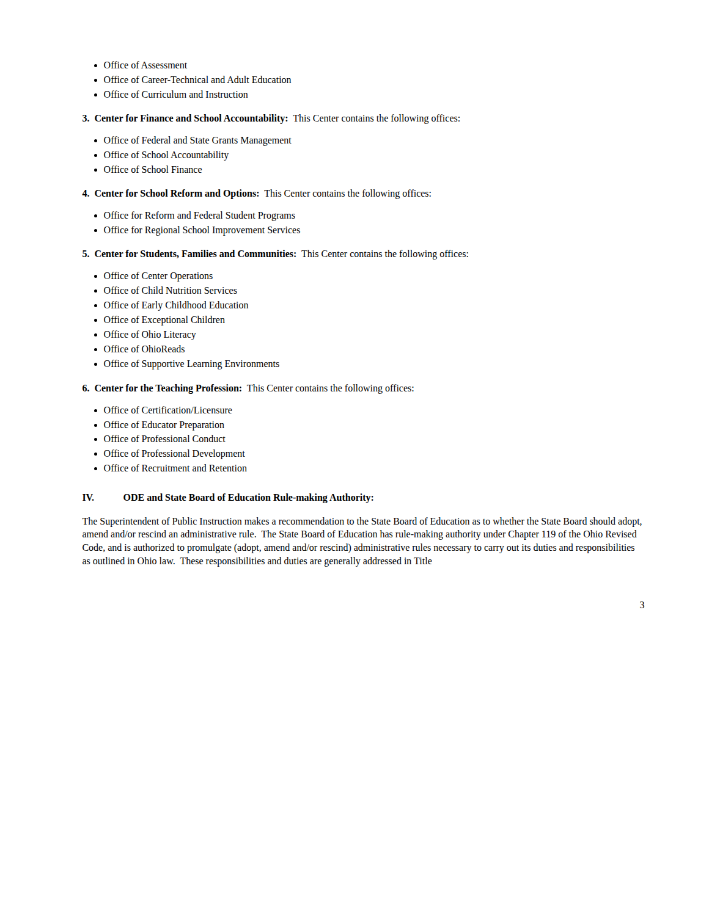Office of Assessment
Office of Career-Technical and Adult Education
Office of Curriculum and Instruction
3. Center for Finance and School Accountability: This Center contains the following offices:
Office of Federal and State Grants Management
Office of School Accountability
Office of School Finance
4. Center for School Reform and Options: This Center contains the following offices:
Office for Reform and Federal Student Programs
Office for Regional School Improvement Services
5. Center for Students, Families and Communities: This Center contains the following offices:
Office of Center Operations
Office of Child Nutrition Services
Office of Early Childhood Education
Office of Exceptional Children
Office of Ohio Literacy
Office of OhioReads
Office of Supportive Learning Environments
6. Center for the Teaching Profession: This Center contains the following offices:
Office of Certification/Licensure
Office of Educator Preparation
Office of Professional Conduct
Office of Professional Development
Office of Recruitment and Retention
IV. ODE and State Board of Education Rule-making Authority:
The Superintendent of Public Instruction makes a recommendation to the State Board of Education as to whether the State Board should adopt, amend and/or rescind an administrative rule. The State Board of Education has rule-making authority under Chapter 119 of the Ohio Revised Code, and is authorized to promulgate (adopt, amend and/or rescind) administrative rules necessary to carry out its duties and responsibilities as outlined in Ohio law. These responsibilities and duties are generally addressed in Title
3